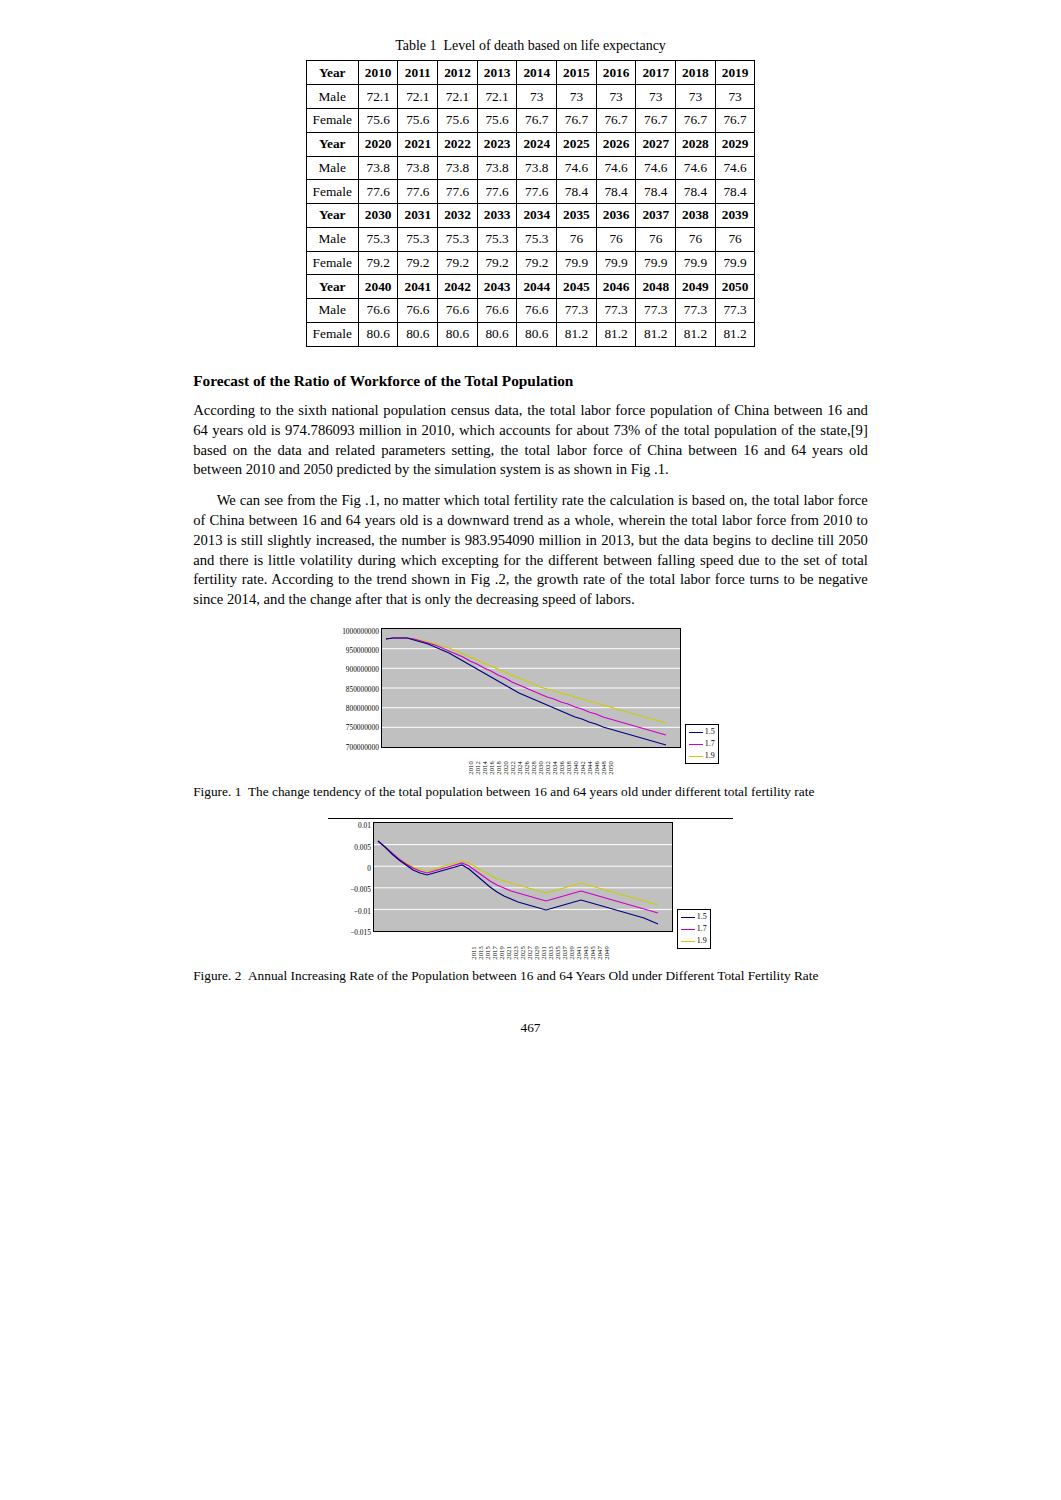Table 1 Level of death based on life expectancy
| Year | 2010 | 2011 | 2012 | 2013 | 2014 | 2015 | 2016 | 2017 | 2018 | 2019 |
| --- | --- | --- | --- | --- | --- | --- | --- | --- | --- | --- |
| Male | 72.1 | 72.1 | 72.1 | 72.1 | 73 | 73 | 73 | 73 | 73 | 73 |
| Female | 75.6 | 75.6 | 75.6 | 75.6 | 76.7 | 76.7 | 76.7 | 76.7 | 76.7 | 76.7 |
| Year | 2020 | 2021 | 2022 | 2023 | 2024 | 2025 | 2026 | 2027 | 2028 | 2029 |
| Male | 73.8 | 73.8 | 73.8 | 73.8 | 73.8 | 74.6 | 74.6 | 74.6 | 74.6 | 74.6 |
| Female | 77.6 | 77.6 | 77.6 | 77.6 | 77.6 | 78.4 | 78.4 | 78.4 | 78.4 | 78.4 |
| Year | 2030 | 2031 | 2032 | 2033 | 2034 | 2035 | 2036 | 2037 | 2038 | 2039 |
| Male | 75.3 | 75.3 | 75.3 | 75.3 | 75.3 | 76 | 76 | 76 | 76 | 76 |
| Female | 79.2 | 79.2 | 79.2 | 79.2 | 79.2 | 79.9 | 79.9 | 79.9 | 79.9 | 79.9 |
| Year | 2040 | 2041 | 2042 | 2043 | 2044 | 2045 | 2046 | 2048 | 2049 | 2050 |
| Male | 76.6 | 76.6 | 76.6 | 76.6 | 76.6 | 77.3 | 77.3 | 77.3 | 77.3 | 77.3 |
| Female | 80.6 | 80.6 | 80.6 | 80.6 | 80.6 | 81.2 | 81.2 | 81.2 | 81.2 | 81.2 |
Forecast of the Ratio of Workforce of the Total Population
According to the sixth national population census data, the total labor force population of China between 16 and 64 years old is 974.786093 million in 2010, which accounts for about 73% of the total population of the state,[9] based on the data and related parameters setting, the total labor force of China between 16 and 64 years old between 2010 and 2050 predicted by the simulation system is as shown in Fig .1.
We can see from the Fig .1, no matter which total fertility rate the calculation is based on, the total labor force of China between 16 and 64 years old is a downward trend as a whole, wherein the total labor force from 2010 to 2013 is still slightly increased, the number is 983.954090 million in 2013, but the data begins to decline till 2050 and there is little volatility during which excepting for the different between falling speed due to the set of total fertility rate. According to the trend shown in Fig .2, the growth rate of the total labor force turns to be negative since 2014, and the change after that is only the decreasing speed of labors.
1000000000 950000000 900000000 850000000 800000000 750000000 700000000
1.5 1.7 1.9
201020122014201620182020202220242026202820302032203420362038204020422044204620482050
Figure. 1 The change tendency of the total population between 16 and 64 years old under different total fertility rate
0.01 0.005 0 −0.005 −0.01 −0.015
1.5 1.7 1.9
20112013201520172019202120232025202720292031203320352037203920412043204520472049
Figure. 2 Annual Increasing Rate of the Population between 16 and 64 Years Old under Different Total Fertility Rate
467